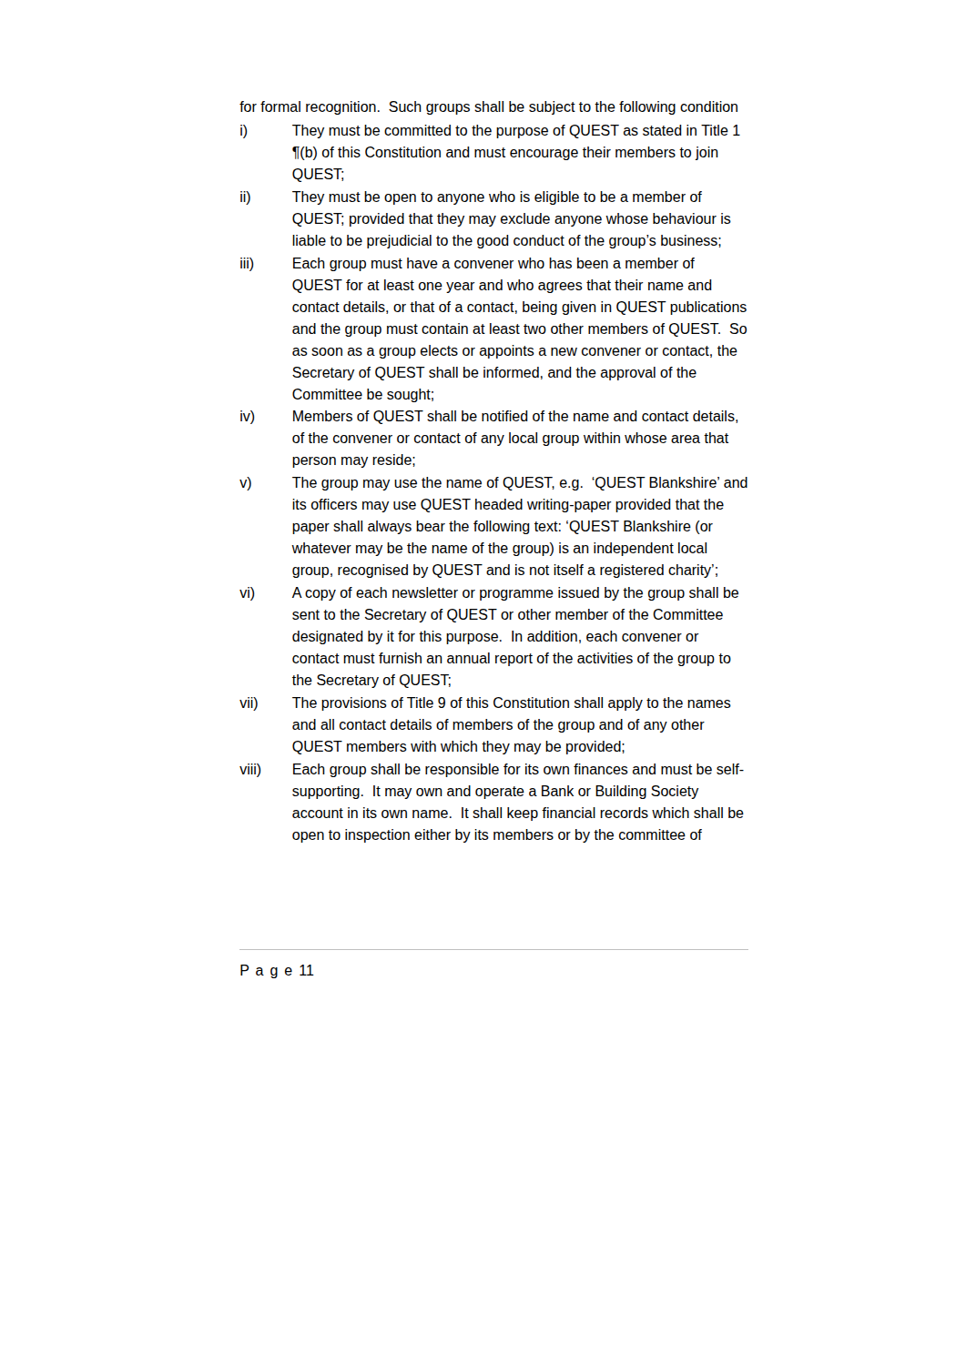for formal recognition. Such groups shall be subject to the following condition
i) They must be committed to the purpose of QUEST as stated in Title 1 ¶(b) of this Constitution and must encourage their members to join QUEST;
ii) They must be open to anyone who is eligible to be a member of QUEST; provided that they may exclude anyone whose behaviour is liable to be prejudicial to the good conduct of the group’s business;
iii) Each group must have a convener who has been a member of QUEST for at least one year and who agrees that their name and contact details, or that of a contact, being given in QUEST publications and the group must contain at least two other members of QUEST. So as soon as a group elects or appoints a new convener or contact, the Secretary of QUEST shall be informed, and the approval of the Committee be sought;
iv) Members of QUEST shall be notified of the name and contact details, of the convener or contact of any local group within whose area that person may reside;
v) The group may use the name of QUEST, e.g. ‘QUEST Blankshire’ and its officers may use QUEST headed writing-paper provided that the paper shall always bear the following text: ‘QUEST Blankshire (or whatever may be the name of the group) is an independent local group, recognised by QUEST and is not itself a registered charity’;
vi) A copy of each newsletter or programme issued by the group shall be sent to the Secretary of QUEST or other member of the Committee designated by it for this purpose. In addition, each convener or contact must furnish an annual report of the activities of the group to the Secretary of QUEST;
vii) The provisions of Title 9 of this Constitution shall apply to the names and all contact details of members of the group and of any other QUEST members with which they may be provided;
viii) Each group shall be responsible for its own finances and must be self-supporting. It may own and operate a Bank or Building Society account in its own name. It shall keep financial records which shall be open to inspection either by its members or by the committee of
P a g e 11